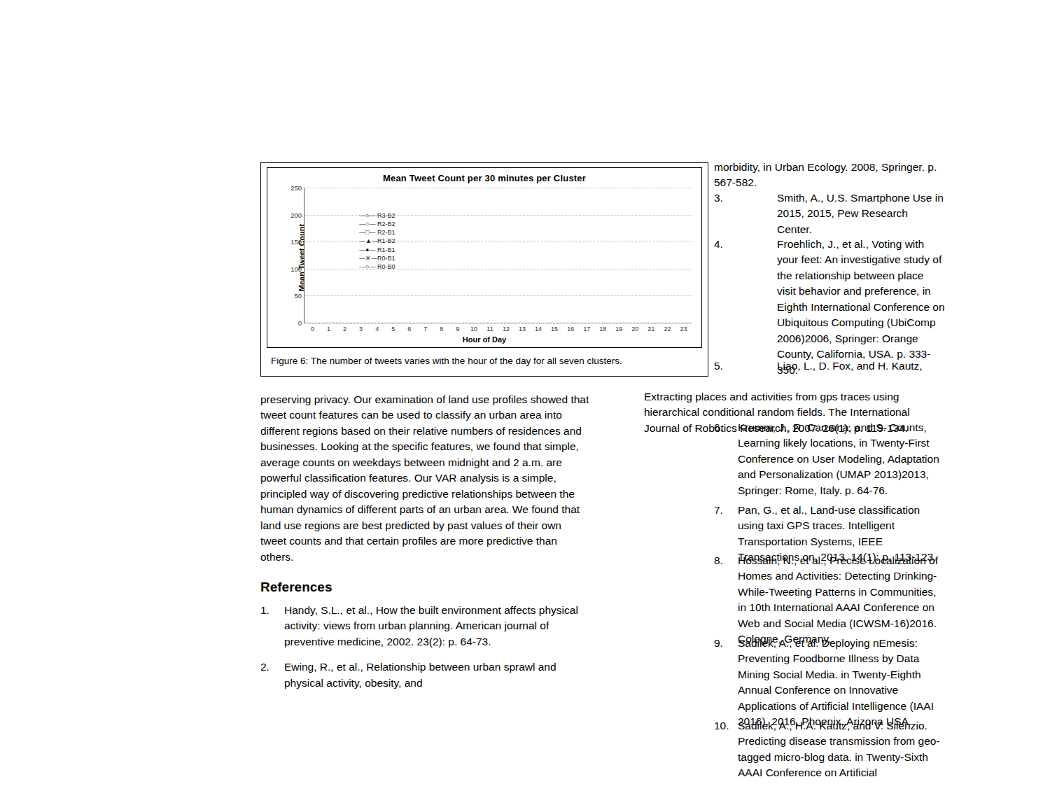Mean Tweet Count per 30 minutes per Cluster
Mean Tweet Count
Hour of Day
250
200
150
100
50
0
0
1
2
3
4
5
6
7
8
9
10
11
12
13
14
15
16
17
18
19
20
21
22
23
—○—R3-B2
—○—R2-B2
—□—R2-B1
—▲—R1-B2
—●—R1-B1
—✕—R0-B1
—○—R0-B0
Figure 6: The number of tweets varies with the hour of the day for all seven clusters.
preserving privacy. Our examination of land use profiles showed that tweet count features can be used to classify an urban area into different regions based on their relative numbers of residences and businesses. Looking at the specific features, we found that simple, average counts on weekdays between midnight and 2 a.m. are powerful classification features. Our VAR analysis is a simple, principled way of discovering predictive relationships between the human dynamics of different parts of an urban area. We found that land use regions are best predicted by past values of their own tweet counts and that certain profiles are more predictive than others.
References
1. Handy, S.L., et al., How the built environment affects physical activity: views from urban planning. American journal of preventive medicine, 2002. 23(2): p. 64-73.
2. Ewing, R., et al., Relationship between urban sprawl and physical activity, obesity, and
morbidity, in Urban Ecology. 2008, Springer. p. 567-582.
3.
Smith, A., U.S. Smartphone Use in 2015, 2015, Pew Research Center.
4.
Froehlich, J., et al., Voting with your feet: An investigative study of the relationship between place visit behavior and preference, in Eighth International Conference on Ubiquitous Computing (UbiComp 2006)2006, Springer: Orange County, California, USA. p. 333-350.
5.
Liao, L., D. Fox, and H. Kautz,
Extracting places and activities from gps traces using hierarchical conditional random fields. The International Journal of Robotics Research, 2007. 26(1): p. 119-134.
6.
Krumm, J., R. Caruana, and S. Counts, Learning likely locations, in Twenty-First Conference on User Modeling, Adaptation and Personalization (UMAP 2013)2013, Springer: Rome, Italy. p. 64-76.
7.
Pan, G., et al., Land-use classification using taxi GPS traces. Intelligent Transportation Systems, IEEE Transactions on, 2013. 14(1): p. 113-123.
8.
Hossain, N., et al., Precise Localization of Homes and Activities: Detecting Drinking-While-Tweeting Patterns in Communities, in 10th International AAAI Conference on Web and Social Media (ICWSM-16)2016. Cologne, Germany.
9.
Sadilek, A., et al. Deploying nEmesis: Preventing Foodborne Illness by Data Mining Social Media. in Twenty-Eighth Annual Conference on Innovative Applications of Artificial Intelligence (IAAI 2016). 2016. Phoenix, Arizona USA.
10.
Sadilek, A., H.A. Kautz, and V. Silenzio. Predicting disease transmission from geo-tagged micro-blog data. in Twenty-Sixth AAAI Conference on Artificial